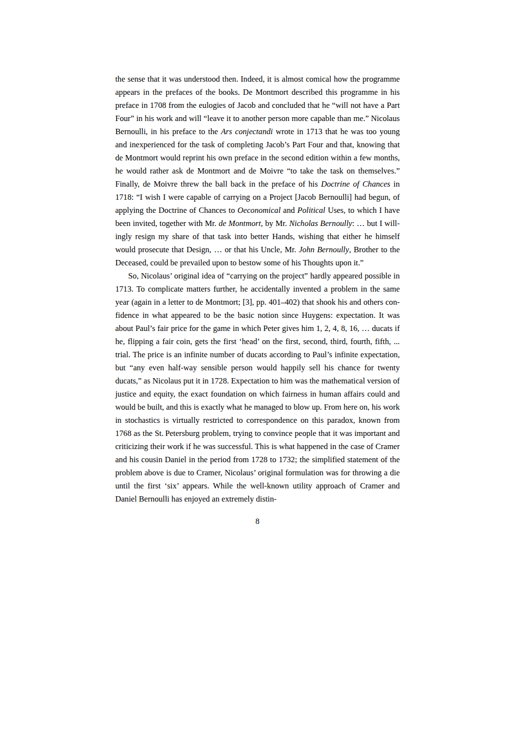the sense that it was understood then. Indeed, it is almost comical how the programme appears in the prefaces of the books. De Montmort described this programme in his preface in 1708 from the eulogies of Jacob and concluded that he “will not have a Part Four” in his work and will “leave it to another person more capable than me.” Nicolaus Bernoulli, in his preface to the Ars conjectandi wrote in 1713 that he was too young and inexperienced for the task of completing Jacob’s Part Four and that, knowing that de Montmort would reprint his own preface in the second edition within a few months, he would rather ask de Montmort and de Moivre “to take the task on themselves.” Finally, de Moivre threw the ball back in the preface of his Doctrine of Chances in 1718: “I wish I were capable of carrying on a Project [Jacob Bernoulli] had begun, of applying the Doctrine of Chances to Oeconomical and Political Uses, to which I have been invited, together with Mr. de Montmort, by Mr. Nicholas Bernoully: … but I willingly resign my share of that task into better Hands, wishing that either he himself would prosecute that Design, … or that his Uncle, Mr. John Bernoully, Brother to the Deceased, could be prevailed upon to bestow some of his Thoughts upon it.”
So, Nicolaus’ original idea of “carrying on the project” hardly appeared possible in 1713. To complicate matters further, he accidentally invented a problem in the same year (again in a letter to de Montmort; [3], pp. 401–402) that shook his and others confidence in what appeared to be the basic notion since Huygens: expectation. It was about Paul’s fair price for the game in which Peter gives him 1, 2, 4, 8, 16, … ducats if he, flipping a fair coin, gets the first ‘head’ on the first, second, third, fourth, fifth, ... trial. The price is an infinite number of ducats according to Paul’s infinite expectation, but “any even half-way sensible person would happily sell his chance for twenty ducats,” as Nicolaus put it in 1728. Expectation to him was the mathematical version of justice and equity, the exact foundation on which fairness in human affairs could and would be built, and this is exactly what he managed to blow up. From here on, his work in stochastics is virtually restricted to correspondence on this paradox, known from 1768 as the St. Petersburg problem, trying to convince people that it was important and criticizing their work if he was successful. This is what happened in the case of Cramer and his cousin Daniel in the period from 1728 to 1732; the simplified statement of the problem above is due to Cramer, Nicolaus’ original formulation was for throwing a die until the first ‘six’ appears. While the well-known utility approach of Cramer and Daniel Bernoulli has enjoyed an extremely distin-
8